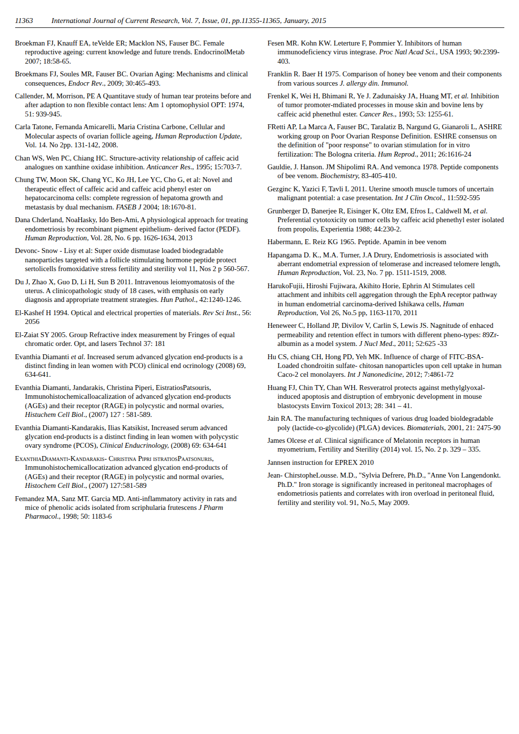11363 International Journal of Current Research, Vol. 7, Issue, 01, pp.11355-11365, January, 2015
Broekman FJ, Knauff EA, teVelde ER; Macklon NS, Fauser BC. Female reproductive ageing: current knowledge and future trends. EndocrinolMetab 2007; 18:58-65.
Broekmans FJ, Soules MR, Fauser BC. Ovarian Aging: Mechanisms and clinical consequences, Endocr Rev., 2009; 30:465-493.
Callender, M, Morrison, PE A Quantitave study of human tear proteins before and after adaption to non flexible contact lens: Am 1 optomophysiol OPT: 1974, 51: 939-945.
Carla Tatone, Fernanda Amicarelli, Maria Cristina Carbone, Cellular and Molecular aspects of ovarian follicle ageing, Human Reproduction Update, Vol. 14. No 2pp. 131-142, 2008.
Chan WS, Wen PC, Chiang HC. Structure-activity relationship of caffeic acid analogues on xanthine oxidase inhibition. Anticancer Res., 1995; 15:703-7.
Chung TW, Moon SK, Chang YC, Ko JH, Lee YC, Cho G, et al: Novel and therapeutic effect of caffeic acid and caffeic acid phenyl ester on hepatocarcinoma cells: complete regression of hepatoma growth and metastasis by dual mechanism. FASEB J 2004; 18:1670-81.
Dana Chderland, NoaHasky, Ido Ben-Ami, A physiological approach for treating endometriosis by recombinant pigment epithelium- derived factor (PEDF). Human Reproduction, Vol. 28, No. 6 pp. 1626-1634, 2013
Devonc- Snow - Lisy et al: Super oxide dismutase loaded biodegradable nanoparticles targeted with a follicle stimulating hormone peptide protect sertolicells fromoxidative stress fertility and sterility vol 11, Nos 2 p 560-567.
Du J, Zhao X, Guo D, Li H, Sun B 2011. Intravenous leiomyomatosis of the uterus. A clinicopathologic study of 18 cases, with emphasis on early diagnosis and appropriate treatment strategies. Hun Pathol., 42:1240-1246.
El-Kashef H 1994. Optical and electrical properties of materials. Rev Sci Inst., 56: 2056
El-Zaiat SY 2005. Group Refractive index measurement by Fringes of equal chromatic order. Opt, and lasers Technol 37: 181
Evanthia Diamanti et al. Increased serum advanced glycation end-products is a distinct finding in lean women with PCO) clinical end ocrinology (2008) 69, 634-641.
Evanthia Diamanti, Jandarakis, Christina Piperi, EistratiosPatsouris, Immunohistochemicalloacalization of advanced glycation end-products (AGEs) and their receptor (RAGE) in polycystic and normal ovaries, Histuchem Cell Biol., (2007) 127 : 581-589.
Evanthia Diamanti-Kandarakis, Ilias Katsikist, Increased serum advanced glycation end-products is a distinct finding in lean women with polycystic ovary syndrome (PCOS), Clinical Enducrinology, (2008) 69: 634-641
ExanthiaDiamanti-Kandarakis- Christina Pipri istratiosPaatsonuris, Immunohistochemicallocatization advanced glycation end-products of (AGEs) and their receptor (RAGE) in polycystic and normal ovaries, Histochem Cell Biol., (2007) 127:581-589
Femandez MA, Sanz MT. Garcia MD. Anti-inflammatory activity in rats and mice of phenolic acids isolated from scriphularia frutescens J Pharm Pharmacol., 1998; 50: 1183-6
Fesen MR. Kohn KW. Leterture F, Pommier Y. Inhibitors of human immunodeficiency virus integrase. Proc Natl Acad Sci., USA 1993; 90:2399-403.
Franklin R. Baer H 1975. Comparison of honey bee venom and their components from various sources J. allergy din. Immunol.
Frenkel K, Wei H, Bhimani R, Ye J. Zadunaisky JA, Huang MT, et al. Inhibition of tumor promoter-mdiated processes in mouse skin and bovine lens by caffeic acid phenethul ester. Cancer Res., 1993; 53: 1255-61.
FRetti AP, La Marca A, Fauser BC, Taralatiz B, Nargund G, Gianaroli L, ASHRE working group on Poor Ovarian Response Definition. ESHRE consensus on the definition of "poor response" to ovarian stimulation for in vitro fertilization: The Bologna criteria. Hum Reprod., 2011; 26:1616-24
Gauldie, J. Hanson. JM Shipolimi RA. And vemonca 1978. Peptide components of bee venom. Biochemistry, 83-405-410.
Gezginc K, Yazici F, Tavli L 2011. Uterine smooth muscle tumors of uncertain malignant potential: a case presentation. Int J Clin Oncol., 11:592-595
Grunberger D, Banerjee R, Eisinger K, Oltz EM, Efros L, Caldwell M, et al. Preferential cytotoxicity on tumor cells by caffeic acid phenethyl ester isolated from propolis, Experientia 1988; 44:230-2.
Habermann, E. Reiz KG 1965. Peptide. Apamin in bee venom
Hapangama D. K., M.A. Turner, J.A Drury, Endometriosis is associated with aberrant endometrial expression of telomerase and increased telomere length, Human Reproduction, Vol. 23, No. 7 pp. 1511-1519, 2008.
HarukoFujii, Hiroshi Fujiwara, Akihito Horie, Ephrin Al Stimulates cell attachment and inhibits cell aggregation through the EphA receptor pathway in human endometrial carcinoma-derived Ishikawa cells, Human Reproduction, Vol 26, No.5 pp, 1163-1170, 2011
Heneweer C, Holland JP, Divilov V, Carlin S, Lewis JS. Nagnitude of enhaced permeability and retention effect in tumors with different pheno-types: 89Zr-albumin as a model system. J Nucl Med., 2011; 52:625 -33
Hu CS, chiang CH, Hong PD, Yeh MK. Influence of charge of FITC-BSA- Loaded chondroitin sulfate- chitosan nanoparticles upon cell uptake in human Caco-2 cel monolayers. Int J Nanonedicine, 2012; 7:4861-72
Huang FJ, Chin TY, Chan WH. Resveratrol protects against methylglyoxal-induced apoptosis and distruption of embryonic development in mouse blastocysts Envirn Toxicol 2013; 28: 341 – 41.
Jain RA. The manufacturing techniques of various drug loaded bioldegradable poly (lactide-co-glycolide) (PLGA) devices. Biomaterials, 2001, 21: 2475-90
James Olcese et al. Clinical significance of Melatonin receptors in human myometrium, Fertility and Sterility (2014) vol. 15, No. 2 p. 329 – 335.
Jannsen instruction for EPREX 2010
Jean- ChirstopheLousse. M.D., "Sylvia Defrere, Ph.D., "Anne Von Langendonkt. Ph.D." Iron storage is significantly increased in peritoneal macrophages of endometriosis patients and correlates with iron overload in peritoneal fluid, fertility and sterility vol. 91, No.5, May 2009.